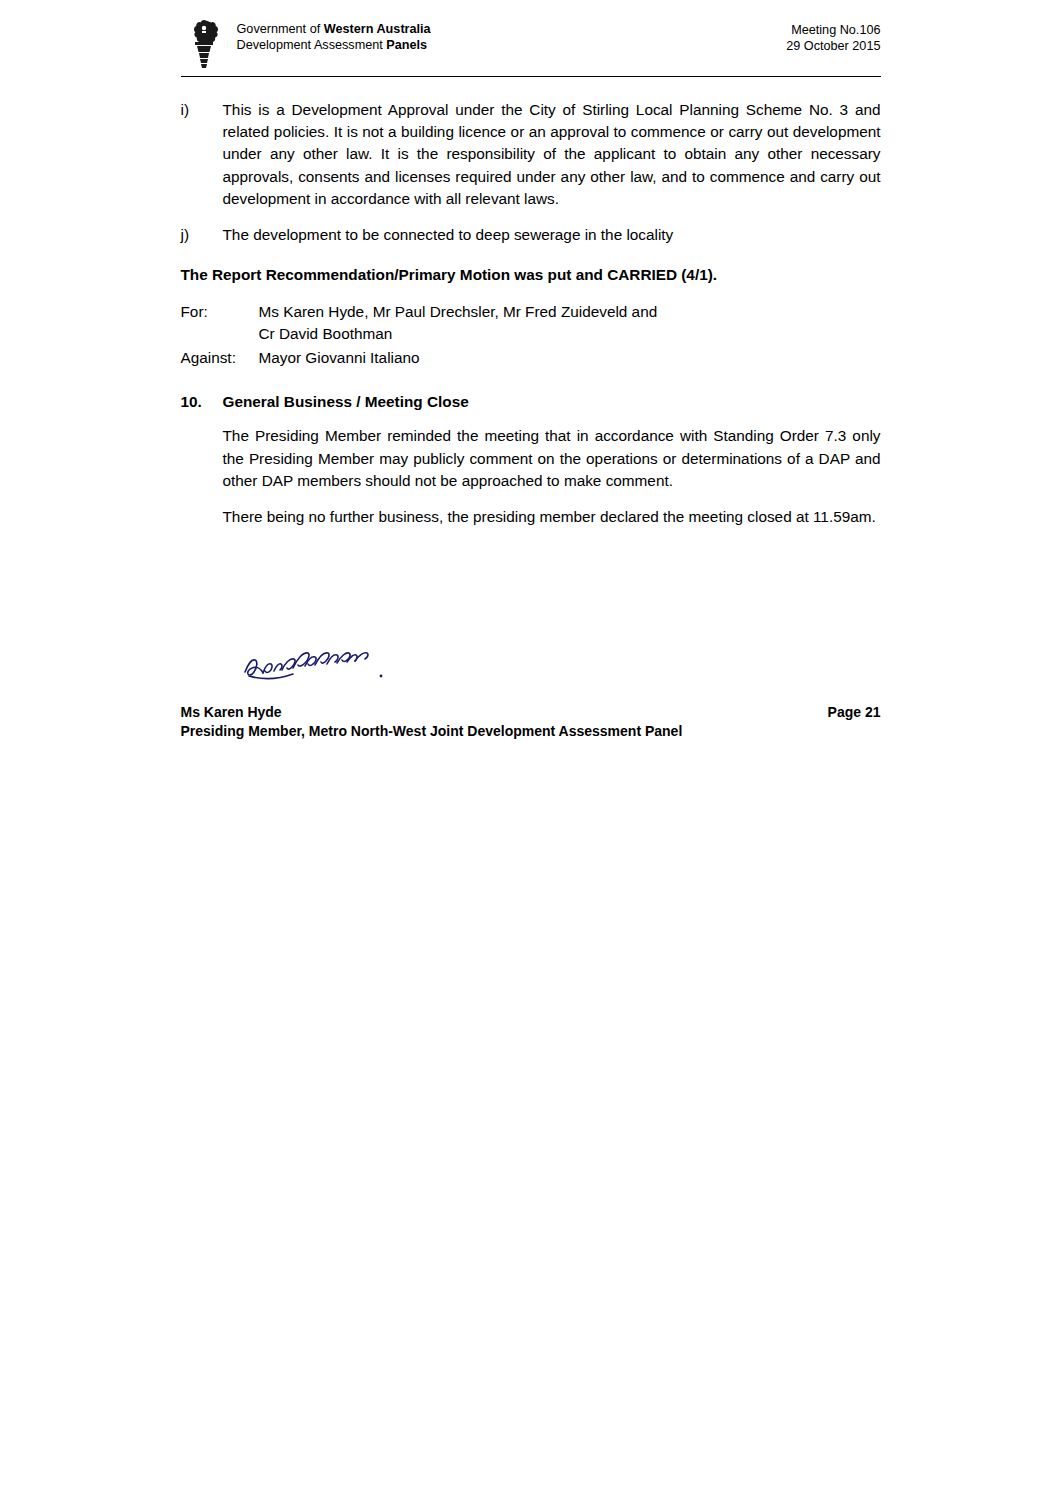Government of Western Australia
Development Assessment Panels
Meeting No.106
29 October 2015
i)
This is a Development Approval under the City of Stirling Local Planning Scheme No. 3 and related policies. It is not a building licence or an approval to commence or carry out development under any other law. It is the responsibility of the applicant to obtain any other necessary approvals, consents and licenses required under any other law, and to commence and carry out development in accordance with all relevant laws.
j)
The development to be connected to deep sewerage in the locality
The Report Recommendation/Primary Motion was put and CARRIED (4/1).
For:
Ms Karen Hyde, Mr Paul Drechsler, Mr Fred Zuideveld and Cr David Boothman
Against:
Mayor Giovanni Italiano
10.
General Business / Meeting Close
The Presiding Member reminded the meeting that in accordance with Standing Order 7.3 only the Presiding Member may publicly comment on the operations or determinations of a DAP and other DAP members should not be approached to make comment.
There being no further business, the presiding member declared the meeting closed at 11.59am.
Ms Karen Hyde Presiding Member, Metro North-West Joint Development Assessment Panel
Page 21